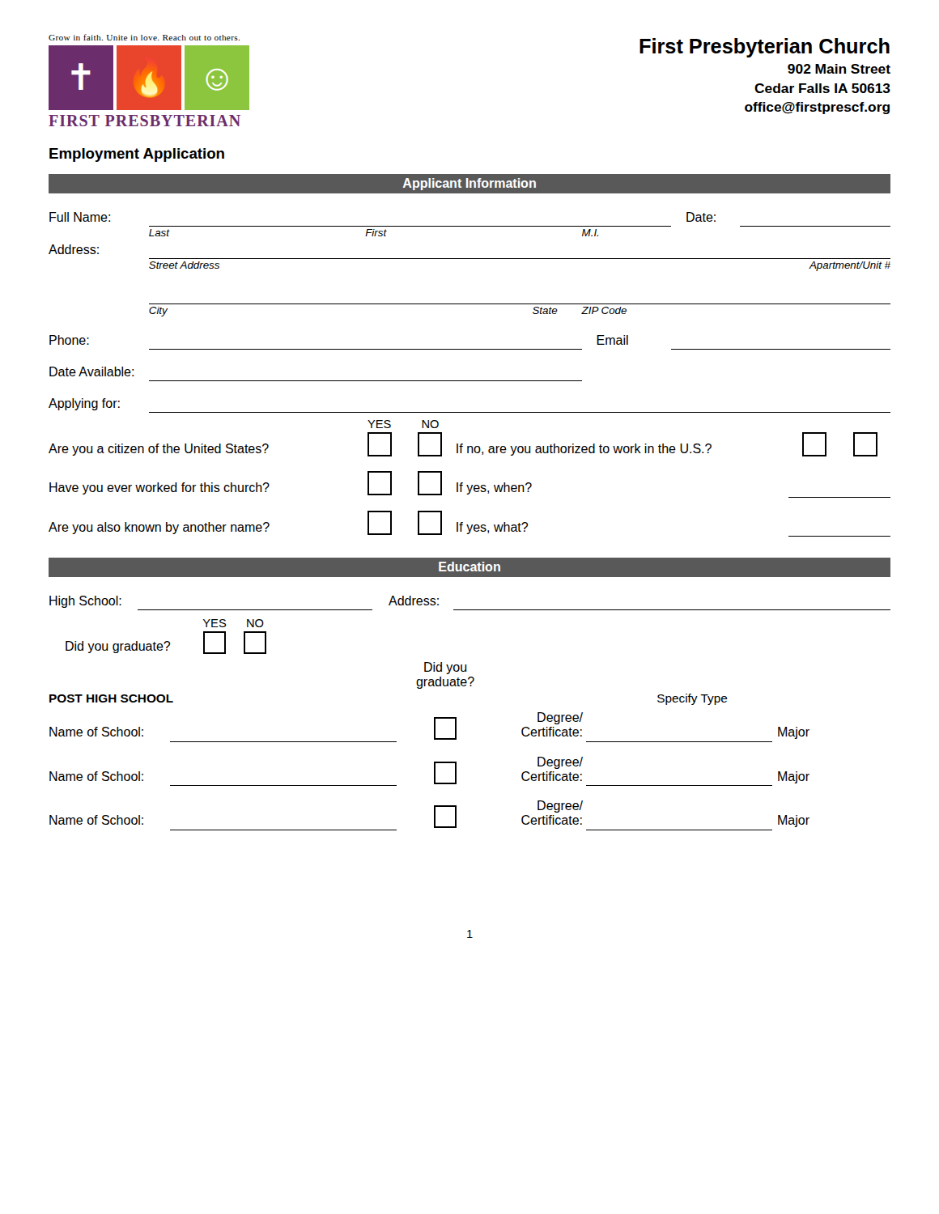Grow in faith. Unite in love. Reach out to others.
✝
🔥
☺
FIRST PRESBYTERIAN
First Presbyterian Church
902 Main Street
Cedar Falls IA 50613
office@firstprescf.org
Employment Application
Applicant Information
| Full Name: | | | | Date: | |
| | Last | First | M.I. | | |
| Address: | |
| | Street Address | Apartment/Unit # |
| | City | State | ZIP Code |
| Phone: | | Email | |
| Date Available: | | |
| Applying for: | |
| | YES | NO | | | |
| Are you a citizen of the United States? | | | If no, are you authorized to work in the U.S.? | | |
| Have you ever worked for this church? | | | If yes, when? | |
| Are you also known by another name? | | | If yes, what? | |
Education
| High School: | | Address: | |
| | YES | NO | |
| Did you graduate? | | | |
| | Did you graduate? | |
| POST HIGH SCHOOL | | Specify Type |
| Name of School: | | | Degree/ Certificate: | | Major |
| Name of School: | | | Degree/ Certificate: | | Major |
| Name of School: | | | Degree/ Certificate: | | Major |
1